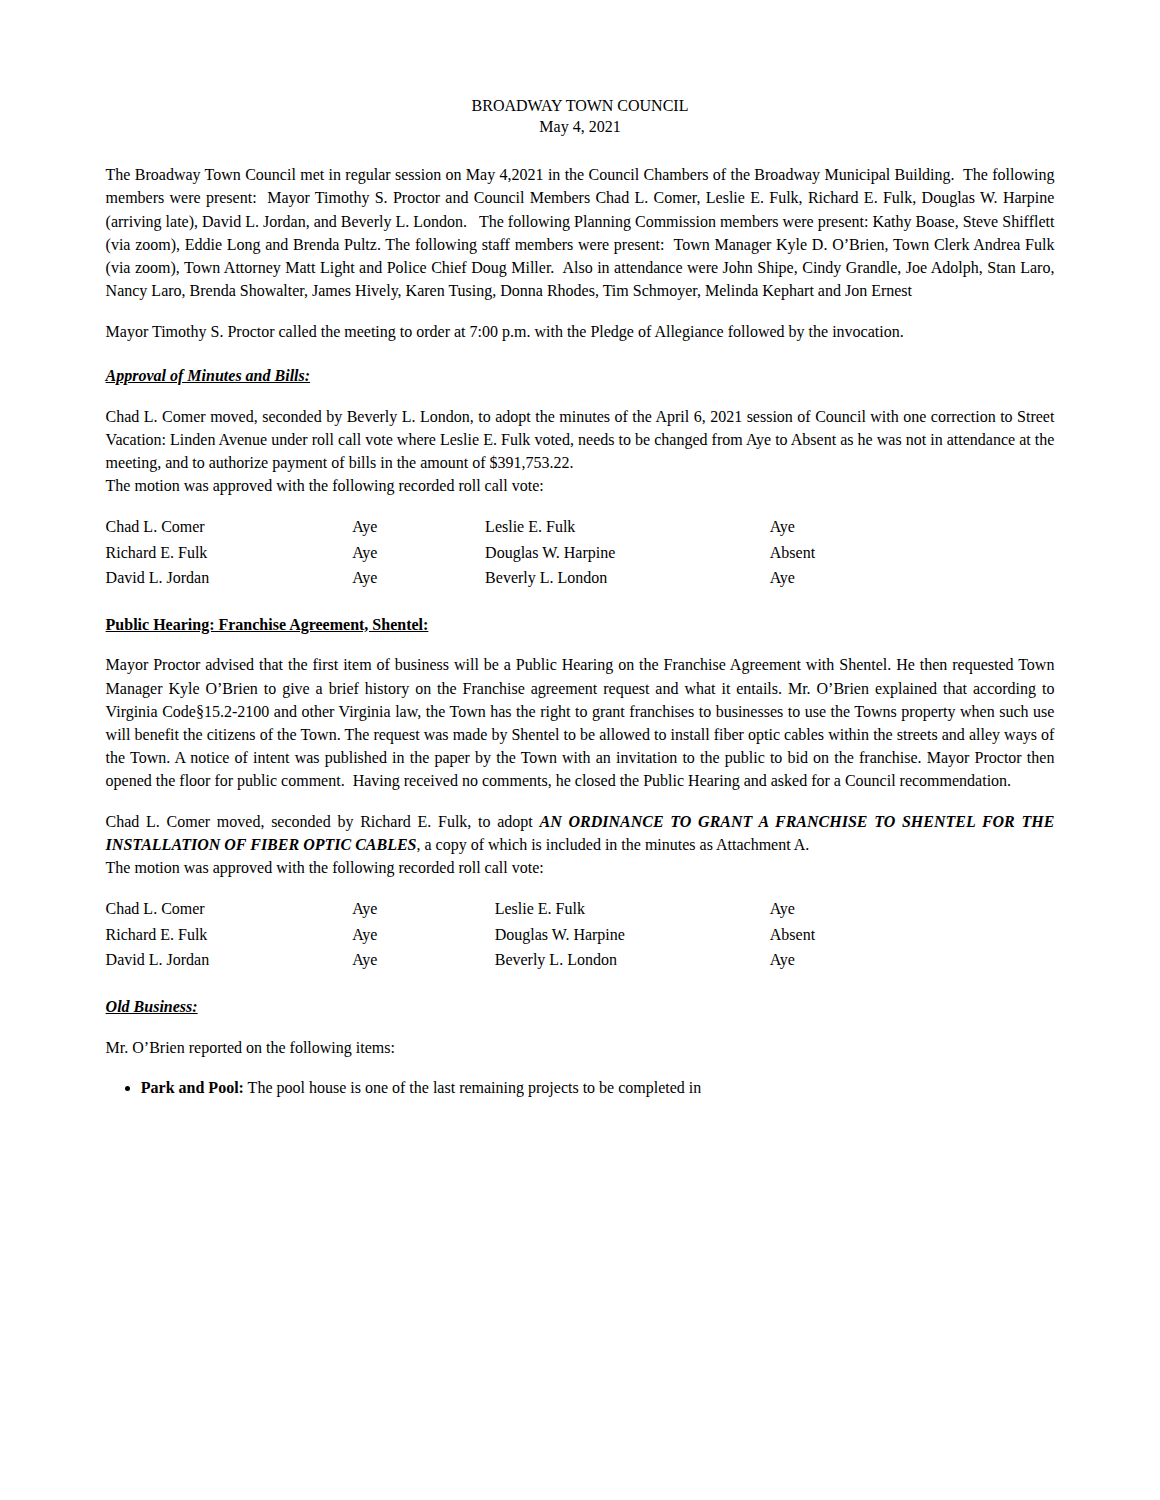BROADWAY TOWN COUNCIL
May 4, 2021
The Broadway Town Council met in regular session on May 4,2021 in the Council Chambers of the Broadway Municipal Building. The following members were present: Mayor Timothy S. Proctor and Council Members Chad L. Comer, Leslie E. Fulk, Richard E. Fulk, Douglas W. Harpine (arriving late), David L. Jordan, and Beverly L. London. The following Planning Commission members were present: Kathy Boase, Steve Shifflett (via zoom), Eddie Long and Brenda Pultz. The following staff members were present: Town Manager Kyle D. O’Brien, Town Clerk Andrea Fulk (via zoom), Town Attorney Matt Light and Police Chief Doug Miller. Also in attendance were John Shipe, Cindy Grandle, Joe Adolph, Stan Laro, Nancy Laro, Brenda Showalter, James Hively, Karen Tusing, Donna Rhodes, Tim Schmoyer, Melinda Kephart and Jon Ernest
Mayor Timothy S. Proctor called the meeting to order at 7:00 p.m. with the Pledge of Allegiance followed by the invocation.
Approval of Minutes and Bills:
Chad L. Comer moved, seconded by Beverly L. London, to adopt the minutes of the April 6, 2021 session of Council with one correction to Street Vacation: Linden Avenue under roll call vote where Leslie E. Fulk voted, needs to be changed from Aye to Absent as he was not in attendance at the meeting, and to authorize payment of bills in the amount of $391,753.22.
The motion was approved with the following recorded roll call vote:
| Chad L. Comer | Aye | Leslie E. Fulk | Aye |
| Richard E. Fulk | Aye | Douglas W. Harpine | Absent |
| David L. Jordan | Aye | Beverly L. London | Aye |
Public Hearing: Franchise Agreement, Shentel:
Mayor Proctor advised that the first item of business will be a Public Hearing on the Franchise Agreement with Shentel. He then requested Town Manager Kyle O’Brien to give a brief history on the Franchise agreement request and what it entails. Mr. O’Brien explained that according to Virginia Code§15.2-2100 and other Virginia law, the Town has the right to grant franchises to businesses to use the Towns property when such use will benefit the citizens of the Town. The request was made by Shentel to be allowed to install fiber optic cables within the streets and alley ways of the Town. A notice of intent was published in the paper by the Town with an invitation to the public to bid on the franchise. Mayor Proctor then opened the floor for public comment. Having received no comments, he closed the Public Hearing and asked for a Council recommendation.
Chad L. Comer moved, seconded by Richard E. Fulk, to adopt AN ORDINANCE TO GRANT A FRANCHISE TO SHENTEL FOR THE INSTALLATION OF FIBER OPTIC CABLES, a copy of which is included in the minutes as Attachment A.
The motion was approved with the following recorded roll call vote:
| Chad L. Comer | Aye | Leslie E. Fulk | Aye |
| Richard E. Fulk | Aye | Douglas W. Harpine | Absent |
| David L. Jordan | Aye | Beverly L. London | Aye |
Old Business:
Mr. O’Brien reported on the following items:
Park and Pool: The pool house is one of the last remaining projects to be completed in